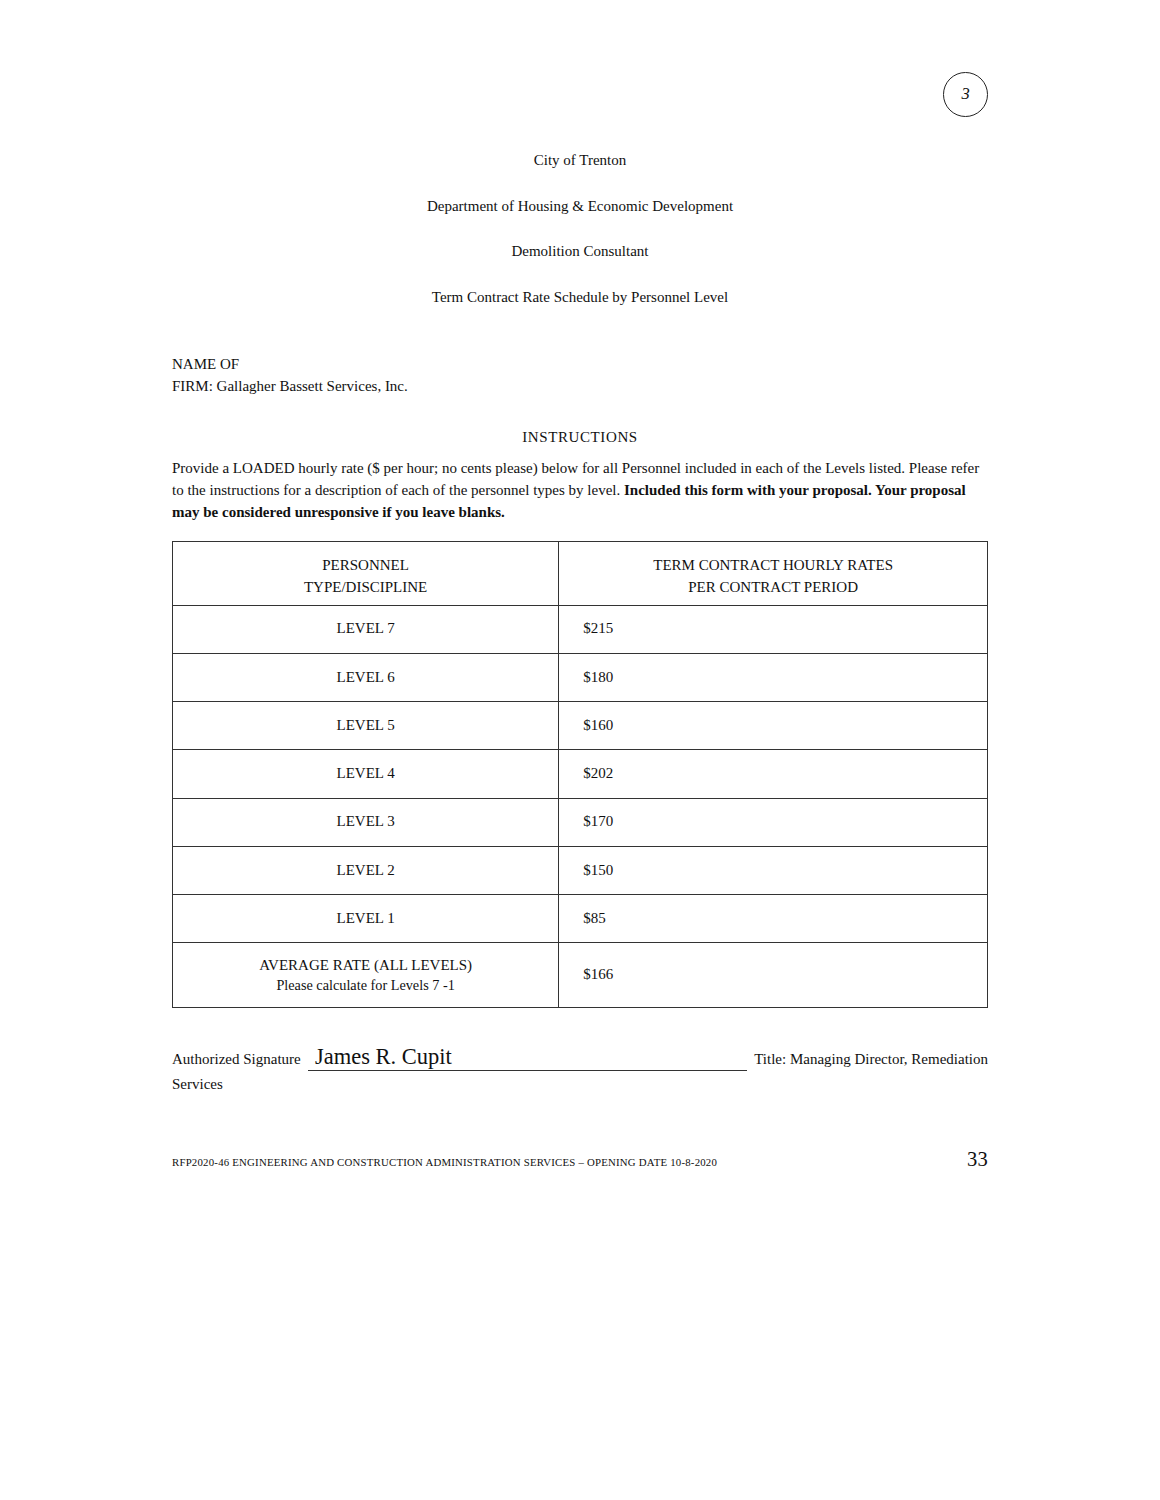3
City of Trenton
Department of Housing & Economic Development
Demolition Consultant
Term Contract Rate Schedule by Personnel Level
NAME OF
FIRM: Gallagher Bassett Services, Inc.
INSTRUCTIONS
Provide a LOADED hourly rate ($ per hour; no cents please) below for all Personnel included in each of the Levels listed. Please refer to the instructions for a description of each of the personnel types by level. Included this form with your proposal. Your proposal may be considered unresponsive if you leave blanks.
| PERSONNEL TYPE/DISCIPLINE | TERM CONTRACT HOURLY RATES PER CONTRACT PERIOD |
| --- | --- |
| LEVEL 7 | $215 |
| LEVEL 6 | $180 |
| LEVEL 5 | $160 |
| LEVEL 4 | $202 |
| LEVEL 3 | $170 |
| LEVEL 2 | $150 |
| LEVEL 1 | $85 |
| AVERAGE RATE (ALL LEVELS) Please calculate for Levels 7 -1 | $166 |
Authorized Signature James R. Cupit Title: Managing Director, Remediation
Services
RFP2020-46 ENGINEERING AND CONSTRUCTION ADMINISTRATION SERVICES – OPENING DATE 10-8-2020 33